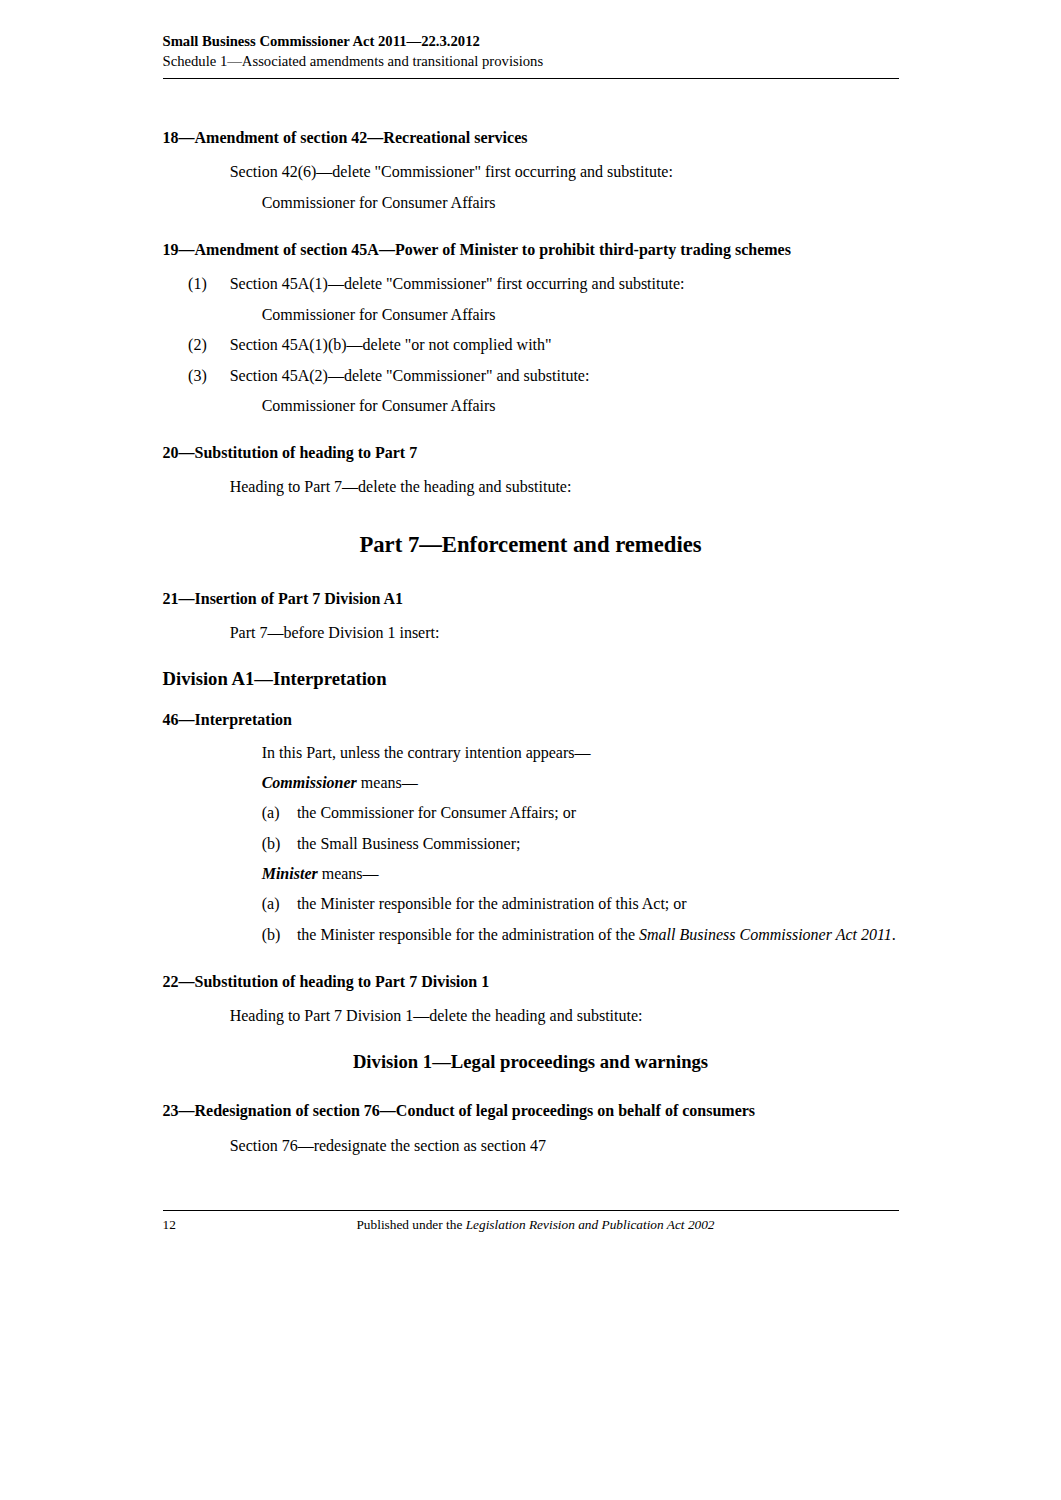Small Business Commissioner Act 2011—22.3.2012
Schedule 1—Associated amendments and transitional provisions
18—Amendment of section 42—Recreational services
Section 42(6)—delete "Commissioner" first occurring and substitute:
Commissioner for Consumer Affairs
19—Amendment of section 45A—Power of Minister to prohibit third-party trading schemes
(1) Section 45A(1)—delete "Commissioner" first occurring and substitute:
Commissioner for Consumer Affairs
(2) Section 45A(1)(b)—delete "or not complied with"
(3) Section 45A(2)—delete "Commissioner" and substitute:
Commissioner for Consumer Affairs
20—Substitution of heading to Part 7
Heading to Part 7—delete the heading and substitute:
Part 7—Enforcement and remedies
21—Insertion of Part 7 Division A1
Part 7—before Division 1 insert:
Division A1—Interpretation
46—Interpretation
In this Part, unless the contrary intention appears—
Commissioner means—
(a) the Commissioner for Consumer Affairs; or
(b) the Small Business Commissioner;
Minister means—
(a) the Minister responsible for the administration of this Act; or
(b) the Minister responsible for the administration of the Small Business Commissioner Act 2011.
22—Substitution of heading to Part 7 Division 1
Heading to Part 7 Division 1—delete the heading and substitute:
Division 1—Legal proceedings and warnings
23—Redesignation of section 76—Conduct of legal proceedings on behalf of consumers
Section 76—redesignate the section as section 47
12
Published under the Legislation Revision and Publication Act 2002